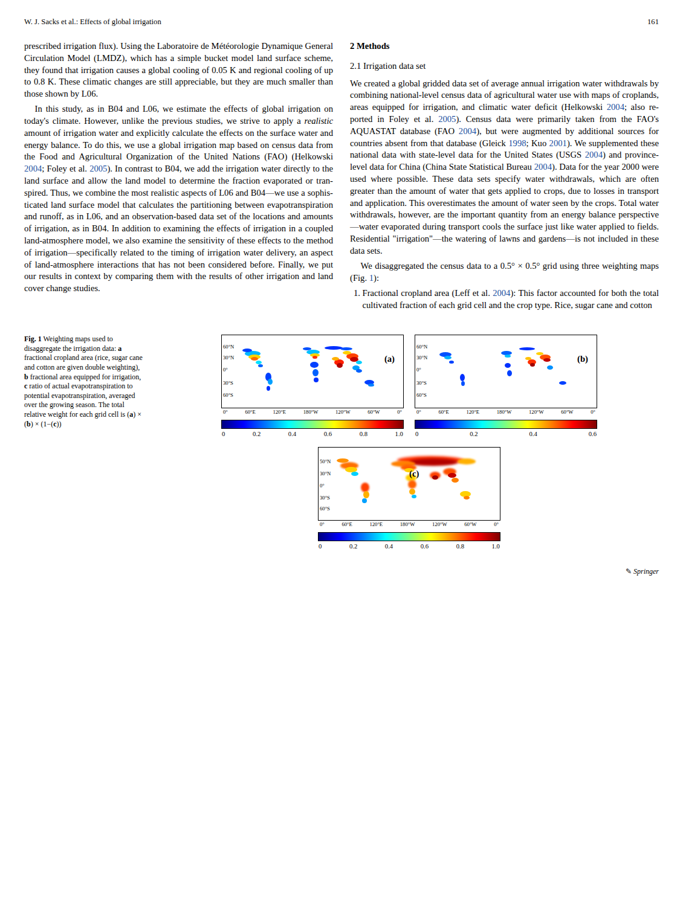W. J. Sacks et al.: Effects of global irrigation
161
prescribed irrigation flux). Using the Laboratoire de Météorologie Dynamique General Circulation Model (LMDZ), which has a simple bucket model land surface scheme, they found that irrigation causes a global cooling of 0.05 K and regional cooling of up to 0.8 K. These climatic changes are still appreciable, but they are much smaller than those shown by L06.
In this study, as in B04 and L06, we estimate the effects of global irrigation on today's climate. However, unlike the previous studies, we strive to apply a realistic amount of irrigation water and explicitly calculate the effects on the surface water and energy balance. To do this, we use a global irrigation map based on census data from the Food and Agricultural Organization of the United Nations (FAO) (Helkowski 2004; Foley et al. 2005). In contrast to B04, we add the irrigation water directly to the land surface and allow the land model to determine the fraction evaporated or transpired. Thus, we combine the most realistic aspects of L06 and B04—we use a sophisticated land surface model that calculates the partitioning between evapotranspiration and runoff, as in L06, and an observation-based data set of the locations and amounts of irrigation, as in B04. In addition to examining the effects of irrigation in a coupled land-atmosphere model, we also examine the sensitivity of these effects to the method of irrigation—specifically related to the timing of irrigation water delivery, an aspect of land-atmosphere interactions that has not been considered before. Finally, we put our results in context by comparing them with the results of other irrigation and land cover change studies.
2 Methods
2.1 Irrigation data set
We created a global gridded data set of average annual irrigation water withdrawals by combining national-level census data of agricultural water use with maps of croplands, areas equipped for irrigation, and climatic water deficit (Helkowski 2004; also reported in Foley et al. 2005). Census data were primarily taken from the FAO's AQUASTAT database (FAO 2004), but were augmented by additional sources for countries absent from that database (Gleick 1998; Kuo 2001). We supplemented these national data with state-level data for the United States (USGS 2004) and province-level data for China (China State Statistical Bureau 2004). Data for the year 2000 were used where possible. These data sets specify water withdrawals, which are often greater than the amount of water that gets applied to crops, due to losses in transport and application. This overestimates the amount of water seen by the crops. Total water withdrawals, however, are the important quantity from an energy balance perspective—water evaporated during transport cools the surface just like water applied to fields. Residential "irrigation"—the watering of lawns and gardens—is not included in these data sets.
We disaggregated the census data to a 0.5° × 0.5° grid using three weighting maps (Fig. 1):
Fractional cropland area (Leff et al. 2004): This factor accounted for both the total cultivated fraction of each grid cell and the crop type. Rice, sugar cane and cotton
Fig. 1 Weighting maps used to disaggregate the irrigation data: a fractional cropland area (rice, sugar cane and cotton are given double weighting), b fractional area equipped for irrigation, c ratio of actual evapotranspiration to potential evapotranspiration, averaged over the growing season. The total relative weight for each grid cell is (a) × (b) × (1−(c))
60°N
30°N
0°
30°S
60°S
(a)
0°60°E 120°E 180°W 120°W 60°W 0°
00.20.40.60.81.0
60°N
30°N
0°
30°S
60°S
(b)
0°60°E 120°E 180°W 120°W 60°W 0°
00.20.40.6
50°N
30°N
0°
30°S
60°S
(c)
0°60°E 120°E 180°W 120°W 60°W 0°
00.20.40.60.81.0
✎Springer